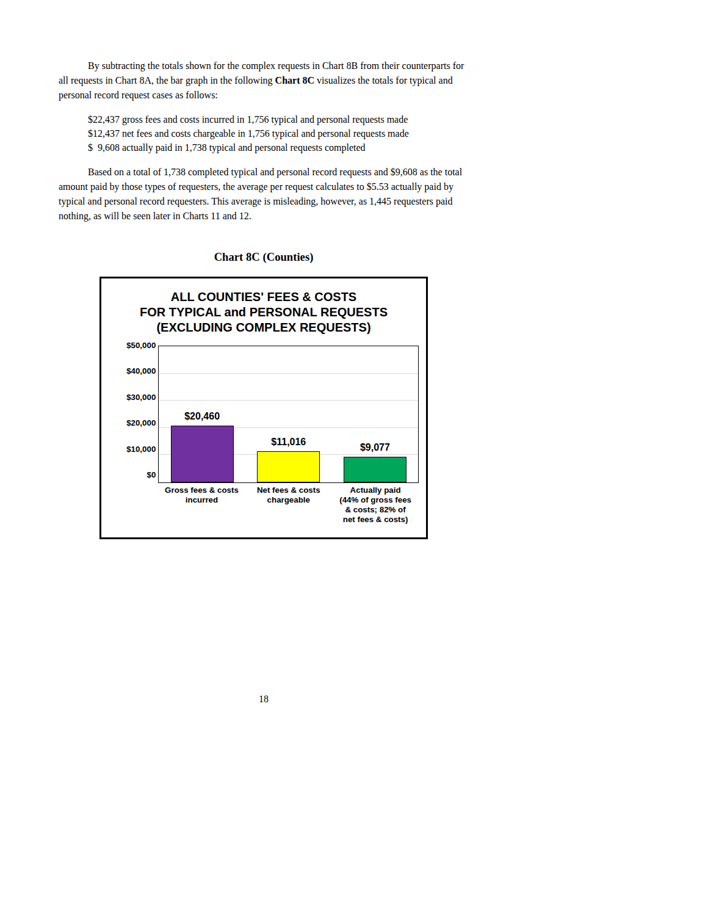By subtracting the totals shown for the complex requests in Chart 8B from their counterparts for all requests in Chart 8A, the bar graph in the following Chart 8C visualizes the totals for typical and personal record request cases as follows:
$22,437 gross fees and costs incurred in 1,756 typical and personal requests made $12,437 net fees and costs chargeable in 1,756 typical and personal requests made $ 9,608 actually paid in 1,738 typical and personal requests completed
Based on a total of 1,738 completed typical and personal record requests and $9,608 as the total amount paid by those types of requesters, the average per request calculates to $5.53 actually paid by typical and personal record requesters. This average is misleading, however, as 1,445 requesters paid nothing, as will be seen later in Charts 11 and 12.
Chart 8C (Counties)
ALL COUNTIES' FEES & COSTS
FOR TYPICAL and PERSONAL REQUESTS
(EXCLUDING COMPLEX REQUESTS)
$50,000 $40,000 $30,000 $20,000 $10,000 $0
$20,460
$11,016
$9,077
Gross fees & costs
incurred
Net fees & costs
chargeable
Actually paid
(44% of gross fees
& costs; 82% of
net fees & costs)
18